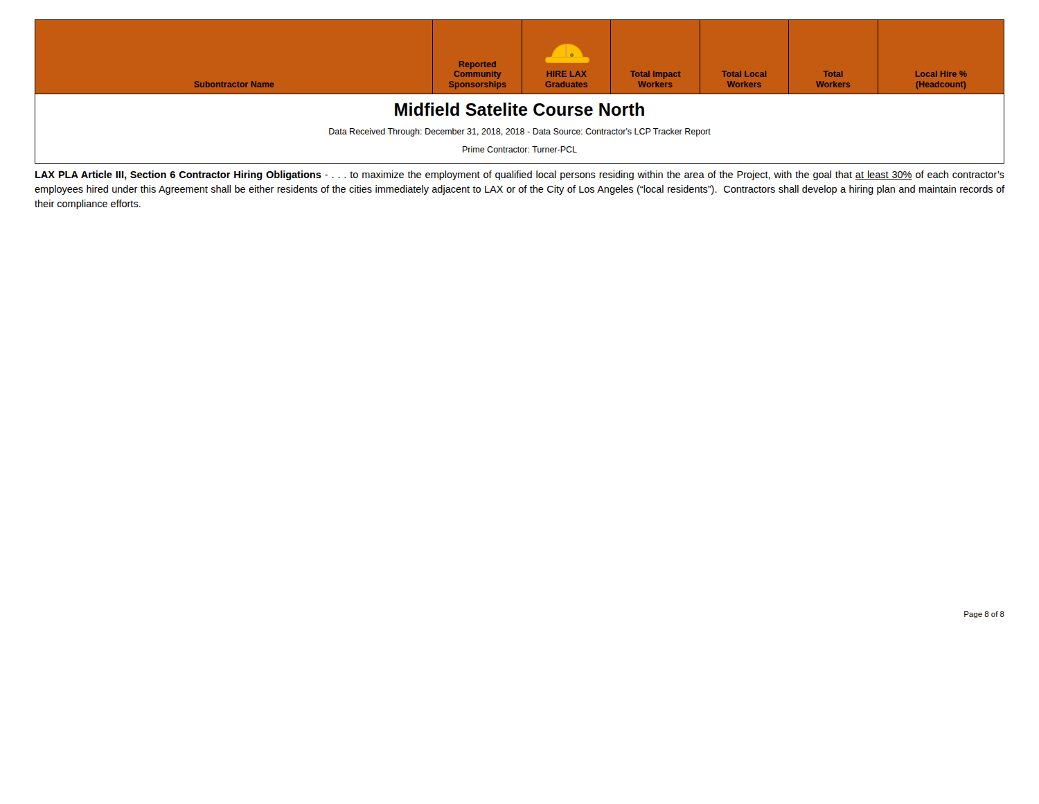| Midfield Satelite Course North Data Received Through: December 31, 2018, 2018 - Data Source: Contractor's LCP Tracker Report Prime Contractor: Turner-PCL |
| Subontractor Name | Reported Community Sponsorships | HIRE LAX Graduates | Total Impact Workers | Total Local Workers | Total Workers | Local Hire % (Headcount) |
LAX PLA Article III, Section 6 Contractor Hiring Obligations - . . . to maximize the employment of qualified local persons residing within the area of the Project, with the goal that at least 30% of each contractor’s employees hired under this Agreement shall be either residents of the cities immediately adjacent to LAX or of the City of Los Angeles (“local residents”). Contractors shall develop a hiring plan and maintain records of their compliance efforts.
Page 8 of 8